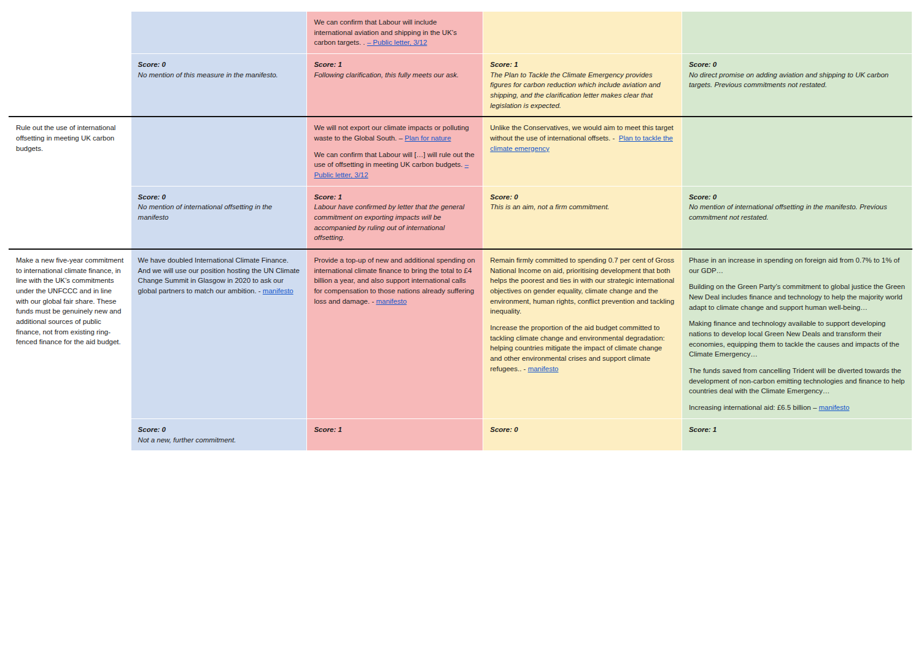| | | We can confirm that Labour will include international aviation and shipping in the UK’s carbon targets. . – Public letter, 3/12 | | |
| | Score: 0 No mention of this measure in the manifesto. | Score: 1 Following clarification, this fully meets our ask. | Score: 1 The Plan to Tackle the Climate Emergency provides figures for carbon reduction which include aviation and shipping, and the clarification letter makes clear that legislation is expected. | Score: 0 No direct promise on adding aviation and shipping to UK carbon targets. Previous commitments not restated. |
| Rule out the use of international offsetting in meeting UK carbon budgets. | | We will not export our climate impacts or polluting waste to the Global South. – Plan for nature We can confirm that Labour will […] will rule out the use of offsetting in meeting UK carbon budgets. – Public letter, 3/12 | Unlike the Conservatives, we would aim to meet this target without the use of international offsets. - Plan to tackle the climate emergency | |
| | Score: 0 No mention of international offsetting in the manifesto | Score: 1 Labour have confirmed by letter that the general commitment on exporting impacts will be accompanied by ruling out of international offsetting. | Score: 0 This is an aim, not a firm commitment. | Score: 0 No mention of international offsetting in the manifesto. Previous commitment not restated. |
| Make a new five-year commitment to international climate finance, in line with the UK’s commitments under the UNFCCC and in line with our global fair share. These funds must be genuinely new and additional sources of public finance, not from existing ring-fenced finance for the aid budget. | We have doubled International Climate Finance. And we will use our position hosting the UN Climate Change Summit in Glasgow in 2020 to ask our global partners to match our ambition. - manifesto | Provide a top-up of new and additional spending on international climate finance to bring the total to £4 billion a year, and also support international calls for compensation to those nations already suffering loss and damage. - manifesto | Remain firmly committed to spending 0.7 per cent of Gross National Income on aid, prioritising development that both helps the poorest and ties in with our strategic international objectives on gender equality, climate change and the environment, human rights, conflict prevention and tackling inequality. Increase the proportion of the aid budget committed to tackling climate change and environmental degradation: helping countries mitigate the impact of climate change and other environmental crises and support climate refugees.. - manifesto | Phase in an increase in spending on foreign aid from 0.7% to 1% of our GDP… Building on the Green Party’s commitment to global justice the Green New Deal includes finance and technology to help the majority world adapt to climate change and support human well-being… Making finance and technology available to support developing nations to develop local Green New Deals and transform their economies, equipping them to tackle the causes and impacts of the Climate Emergency… The funds saved from cancelling Trident will be diverted towards the development of non-carbon emitting technologies and finance to help countries deal with the Climate Emergency… Increasing international aid: £6.5 billion – manifesto |
| | Score: 0 Not a new, further commitment. | Score: 1 | Score: 0 | Score: 1 |